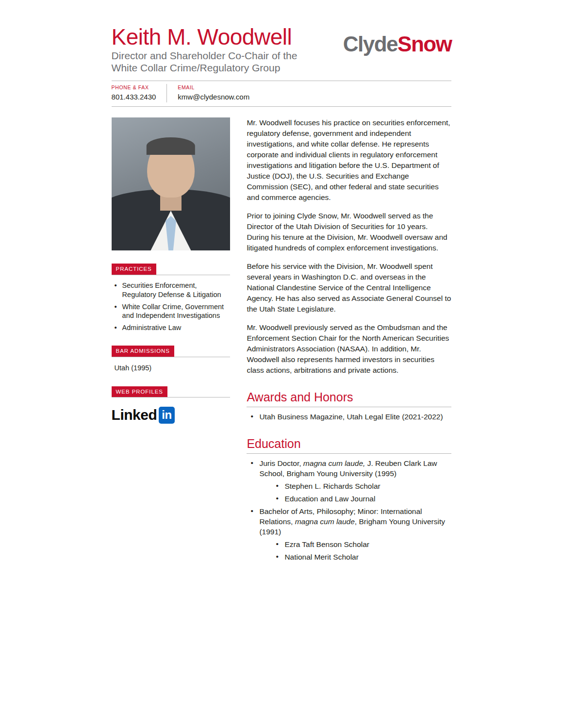Keith M. Woodwell
Director and Shareholder Co-Chair of the
White Collar Crime/Regulatory Group
Clyde Snow
Phone & Fax
801.433.2430
Email
kmw@clydesnow.com
Practices
Securities Enforcement, Regulatory Defense & Litigation
White Collar Crime, Government and Independent Investigations
Administrative Law
Bar Admissions
Utah (1995)
Web Profiles
Linkedin
Mr. Woodwell focuses his practice on securities enforcement, regulatory defense, government and independent investigations, and white collar defense. He represents corporate and individual clients in regulatory enforcement investigations and litigation before the U.S. Department of Justice (DOJ), the U.S. Securities and Exchange Commission (SEC), and other federal and state securities and commerce agencies.
Prior to joining Clyde Snow, Mr. Woodwell served as the Director of the Utah Division of Securities for 10 years. During his tenure at the Division, Mr. Woodwell oversaw and litigated hundreds of complex enforcement investigations.
Before his service with the Division, Mr. Woodwell spent several years in Washington D.C. and overseas in the National Clandestine Service of the Central Intelligence Agency. He has also served as Associate General Counsel to the Utah State Legislature.
Mr. Woodwell previously served as the Ombudsman and the Enforcement Section Chair for the North American Securities Administrators Association (NASAA). In addition, Mr. Woodwell also represents harmed investors in securities class actions, arbitrations and private actions.
Awards and Honors
Utah Business Magazine, Utah Legal Elite (2021-2022)
Education
Juris Doctor, magna cum laude, J. Reuben Clark Law School, Brigham Young University (1995)
Stephen L. Richards Scholar
Education and Law Journal
Bachelor of Arts, Philosophy; Minor: International Relations, magna cum laude, Brigham Young University (1991)
Ezra Taft Benson Scholar
National Merit Scholar